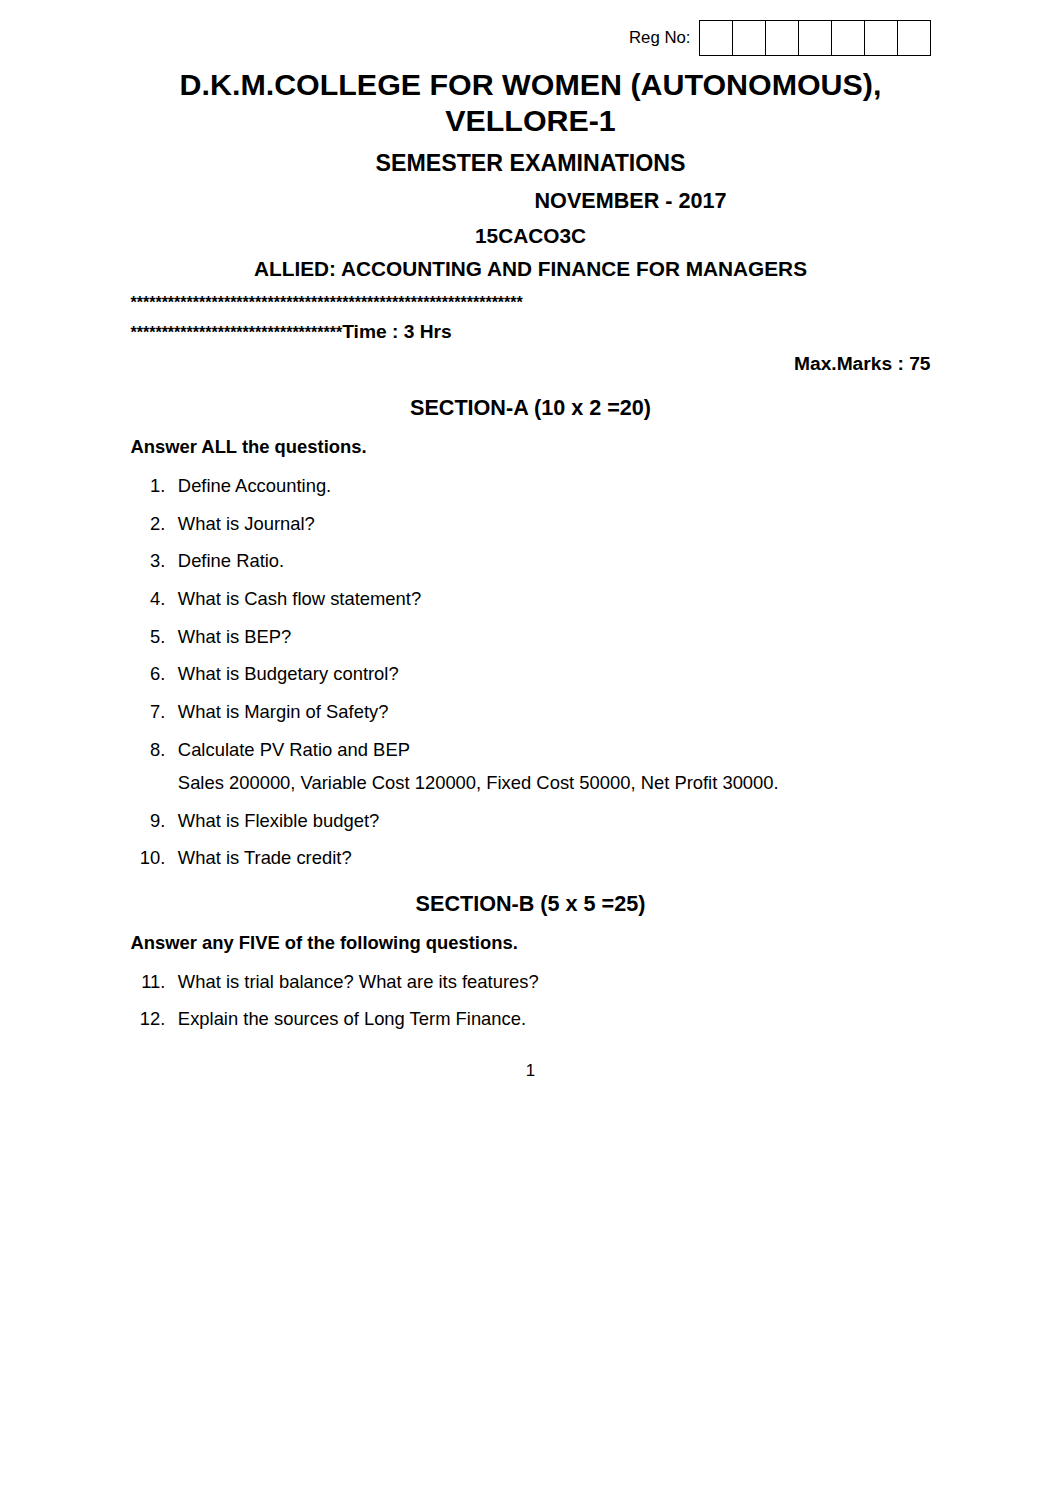Reg No:
D.K.M.COLLEGE FOR WOMEN (AUTONOMOUS), VELLORE-1
SEMESTER EXAMINATIONS
NOVEMBER - 2017
15CACO3C
ALLIED: ACCOUNTING AND FINANCE FOR MANAGERS
***************************************************************
**********************************Time : 3 Hrs
Max.Marks : 75
SECTION-A (10 x 2 =20)
Answer ALL the questions.
Define Accounting.
What is Journal?
Define Ratio.
What is Cash flow statement?
What is BEP?
What is Budgetary control?
What is Margin of Safety?
Calculate PV Ratio and BEP Sales 200000, Variable Cost 120000, Fixed Cost 50000, Net Profit 30000.
What is Flexible budget?
What is Trade credit?
SECTION-B (5 x 5 =25)
Answer any FIVE of the following questions.
What is trial balance? What are its features?
Explain the sources of Long Term Finance.
1